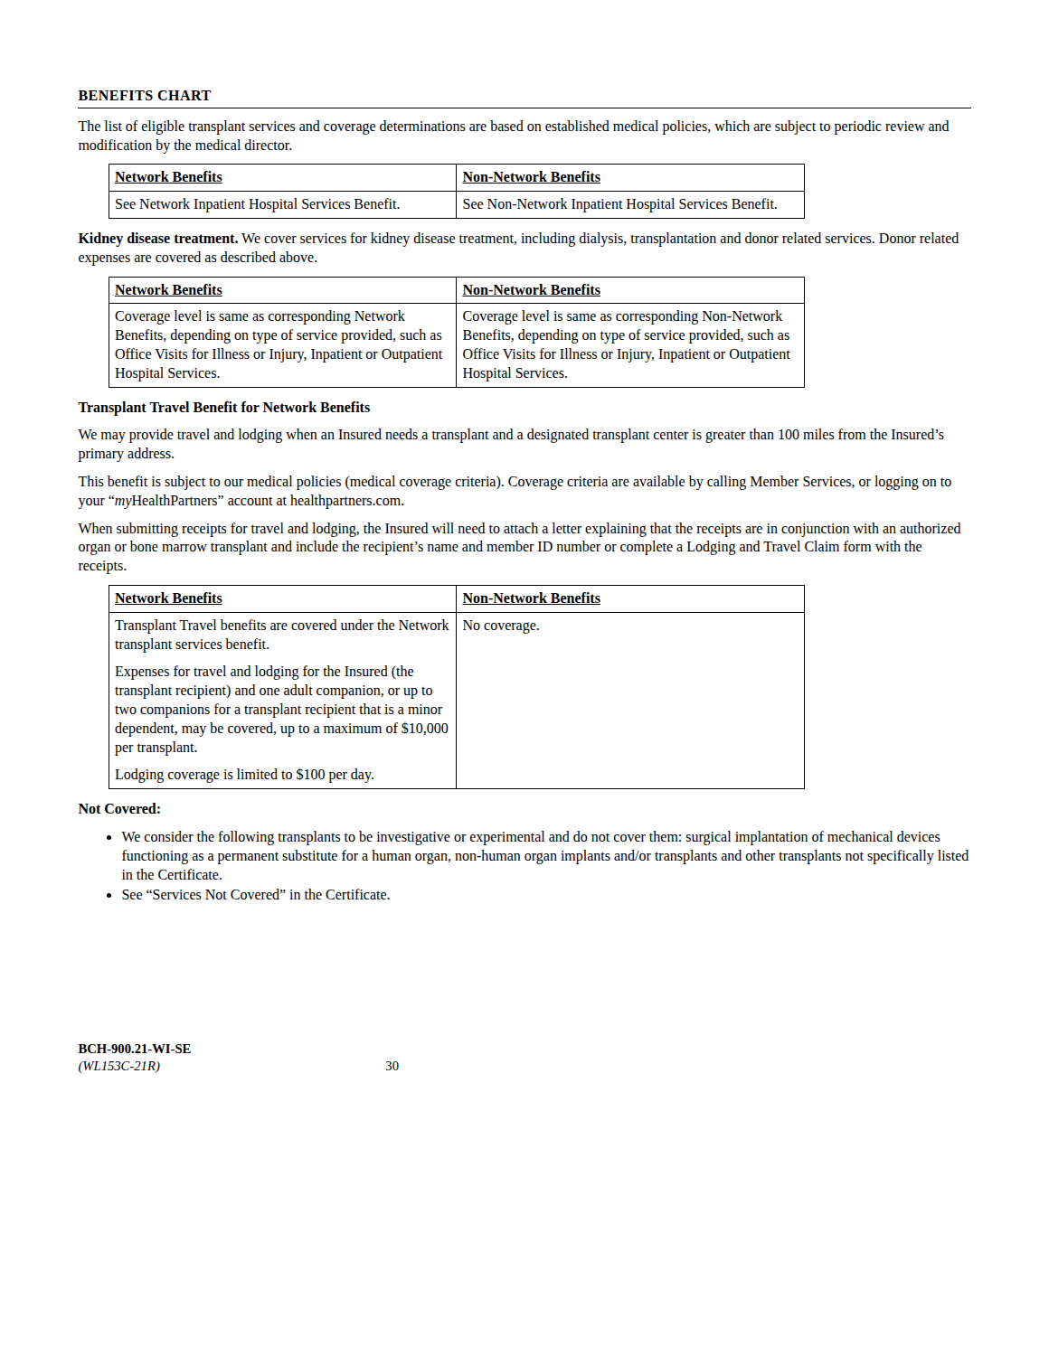BENEFITS CHART
The list of eligible transplant services and coverage determinations are based on established medical policies, which are subject to periodic review and modification by the medical director.
| Network Benefits | Non-Network Benefits |
| See Network Inpatient Hospital Services Benefit. | See Non-Network Inpatient Hospital Services Benefit. |
Kidney disease treatment. We cover services for kidney disease treatment, including dialysis, transplantation and donor related services. Donor related expenses are covered as described above.
| Network Benefits | Non-Network Benefits |
| Coverage level is same as corresponding Network Benefits, depending on type of service provided, such as Office Visits for Illness or Injury, Inpatient or Outpatient Hospital Services. | Coverage level is same as corresponding Non-Network Benefits, depending on type of service provided, such as Office Visits for Illness or Injury, Inpatient or Outpatient Hospital Services. |
Transplant Travel Benefit for Network Benefits
We may provide travel and lodging when an Insured needs a transplant and a designated transplant center is greater than 100 miles from the Insured’s primary address.
This benefit is subject to our medical policies (medical coverage criteria). Coverage criteria are available by calling Member Services, or logging on to your “my HealthPartners” account at healthpartners.com.
When submitting receipts for travel and lodging, the Insured will need to attach a letter explaining that the receipts are in conjunction with an authorized organ or bone marrow transplant and include the recipient’s name and member ID number or complete a Lodging and Travel Claim form with the receipts.
| Network Benefits | Non-Network Benefits |
| Transplant Travel benefits are covered under the Network transplant services benefit. Expenses for travel and lodging for the Insured (the transplant recipient) and one adult companion, or up to two companions for a transplant recipient that is a minor dependent, may be covered, up to a maximum of $10,000 per transplant. Lodging coverage is limited to $100 per day. | No coverage. |
Not Covered:
We consider the following transplants to be investigative or experimental and do not cover them: surgical implantation of mechanical devices functioning as a permanent substitute for a human organ, non-human organ implants and/or transplants and other transplants not specifically listed in the Certificate.
See “Services Not Covered” in the Certificate.
BCH-900.21-WI-SE
(WL153C-21R)
30